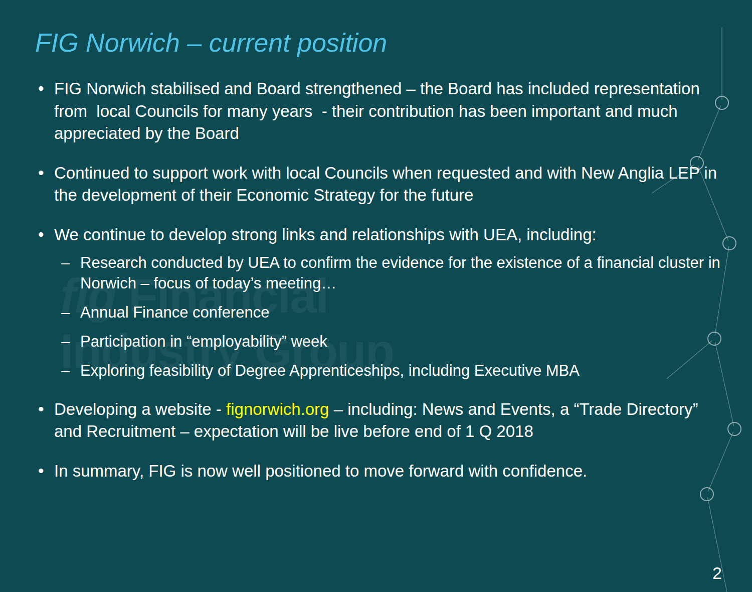fig Financial
Industry Group
FIG Norwich – current position
FIG Norwich stabilised and Board strengthened – the Board has included representation from local Councils for many years - their contribution has been important and much appreciated by the Board
Continued to support work with local Councils when requested and with New Anglia LEP in the development of their Economic Strategy for the future
We continue to develop strong links and relationships with UEA, including:
Research conducted by UEA to confirm the evidence for the existence of a financial cluster in Norwich – focus of today’s meeting…
Annual Finance conference
Participation in “employability” week
Exploring feasibility of Degree Apprenticeships, including Executive MBA
Developing a website - fignorwich.org – including: News and Events, a “Trade Directory” and Recruitment – expectation will be live before end of 1 Q 2018
In summary, FIG is now well positioned to move forward with confidence.
2